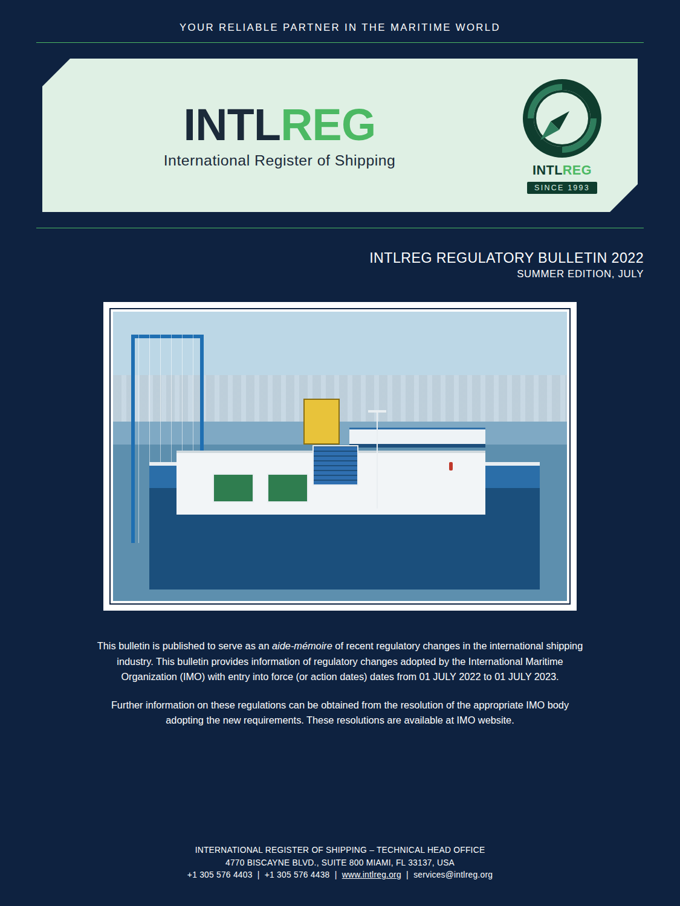Your reliable partner in the maritime world
INTL REG
International Register of Shipping
INTL REG
SINCE 1993
INTLREG REGULATORY BULLETIN 2022 SUMMER EDITION, JULY
This bulletin is published to serve as an aide-mémoire of recent regulatory changes in the international shipping industry. This bulletin provides information of regulatory changes adopted by the International Maritime Organization (IMO) with entry into force (or action dates) dates from 01 JULY 2022 to 01 JULY 2023.
Further information on these regulations can be obtained from the resolution of the appropriate IMO body adopting the new requirements. These resolutions are available at IMO website.
INTERNATIONAL REGISTER OF SHIPPING – TECHNICAL HEAD OFFICE
4770 BISCAYNE BLVD., SUITE 800 MIAMI, FL 33137, USA
+1 305 576 4403 | +1 305 576 4438 | www.intlreg.org | services@intlreg.org